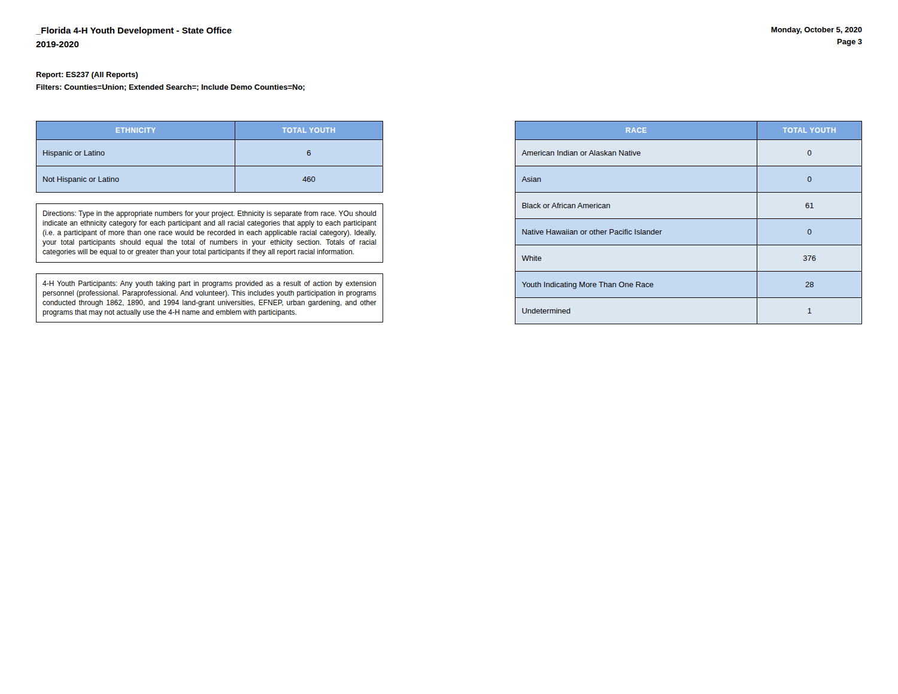_Florida 4-H Youth Development - State Office
2019-2020
Monday, October 5, 2020
Page 3
Report: ES237 (All Reports)
Filters: Counties=Union; Extended Search=; Include Demo Counties=No;
| ETHNICITY | TOTAL YOUTH |
| --- | --- |
| Hispanic or Latino | 6 |
| Not Hispanic or Latino | 460 |
Directions: Type in the appropriate numbers for your project. Ethnicity is separate from race. YOu should indicate an ethnicity category for each participant and all racial categories that apply to each participant (i.e. a participant of more than one race would be recorded in each applicable racial category). Ideally, your total participants should equal the total of numbers in your ethicity section. Totals of racial categories will be equal to or greater than your total participants if they all report racial information.
4-H Youth Participants: Any youth taking part in programs provided as a result of action by extension personnel (professional. Paraprofessional. And volunteer). This includes youth participation in programs conducted through 1862, 1890, and 1994 land-grant universities, EFNEP, urban gardening, and other programs that may not actually use the 4-H name and emblem with participants.
| RACE | TOTAL YOUTH |
| --- | --- |
| American Indian or Alaskan Native | 0 |
| Asian | 0 |
| Black or African American | 61 |
| Native Hawaiian or other Pacific Islander | 0 |
| White | 376 |
| Youth Indicating More Than One Race | 28 |
| Undetermined | 1 |